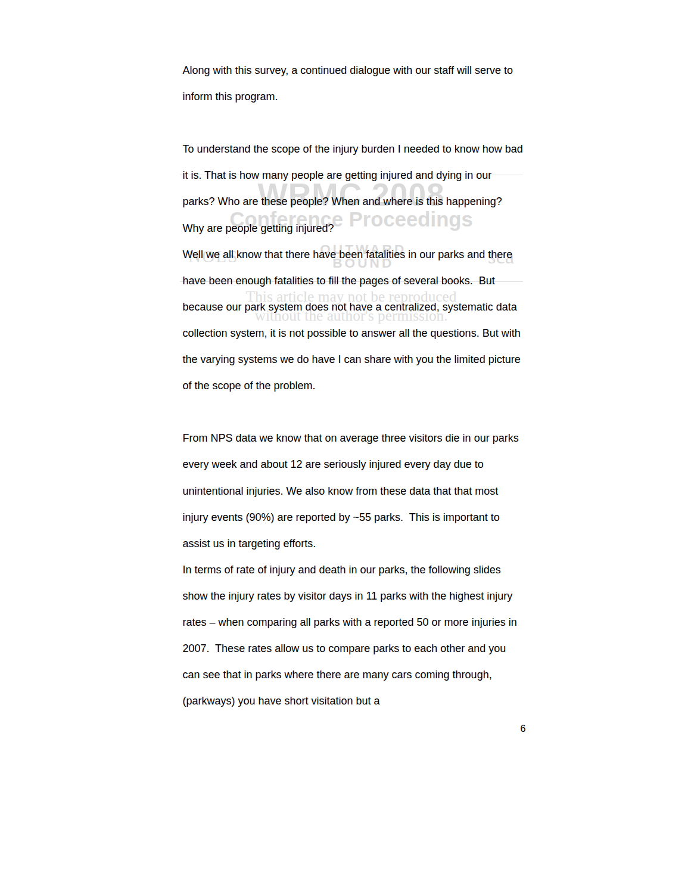WRMC 2008
Conference Proceedings
NOLS
OUTWARD
BOUND
sca
This article may not be reproduced
without the author's permission.
Along with this survey, a continued dialogue with our staff will serve to inform this program.
To understand the scope of the injury burden I needed to know how bad it is. That is how many people are getting injured and dying in our parks? Who are these people? When and where is this happening? Why are people getting injured?
Well we all know that there have been fatalities in our parks and there have been enough fatalities to fill the pages of several books. But because our park system does not have a centralized, systematic data collection system, it is not possible to answer all the questions. But with the varying systems we do have I can share with you the limited picture of the scope of the problem.
From NPS data we know that on average three visitors die in our parks every week and about 12 are seriously injured every day due to unintentional injuries. We also know from these data that that most injury events (90%) are reported by ~55 parks. This is important to assist us in targeting efforts.
In terms of rate of injury and death in our parks, the following slides show the injury rates by visitor days in 11 parks with the highest injury rates – when comparing all parks with a reported 50 or more injuries in 2007. These rates allow us to compare parks to each other and you can see that in parks where there are many cars coming through, (parkways) you have short visitation but a
6